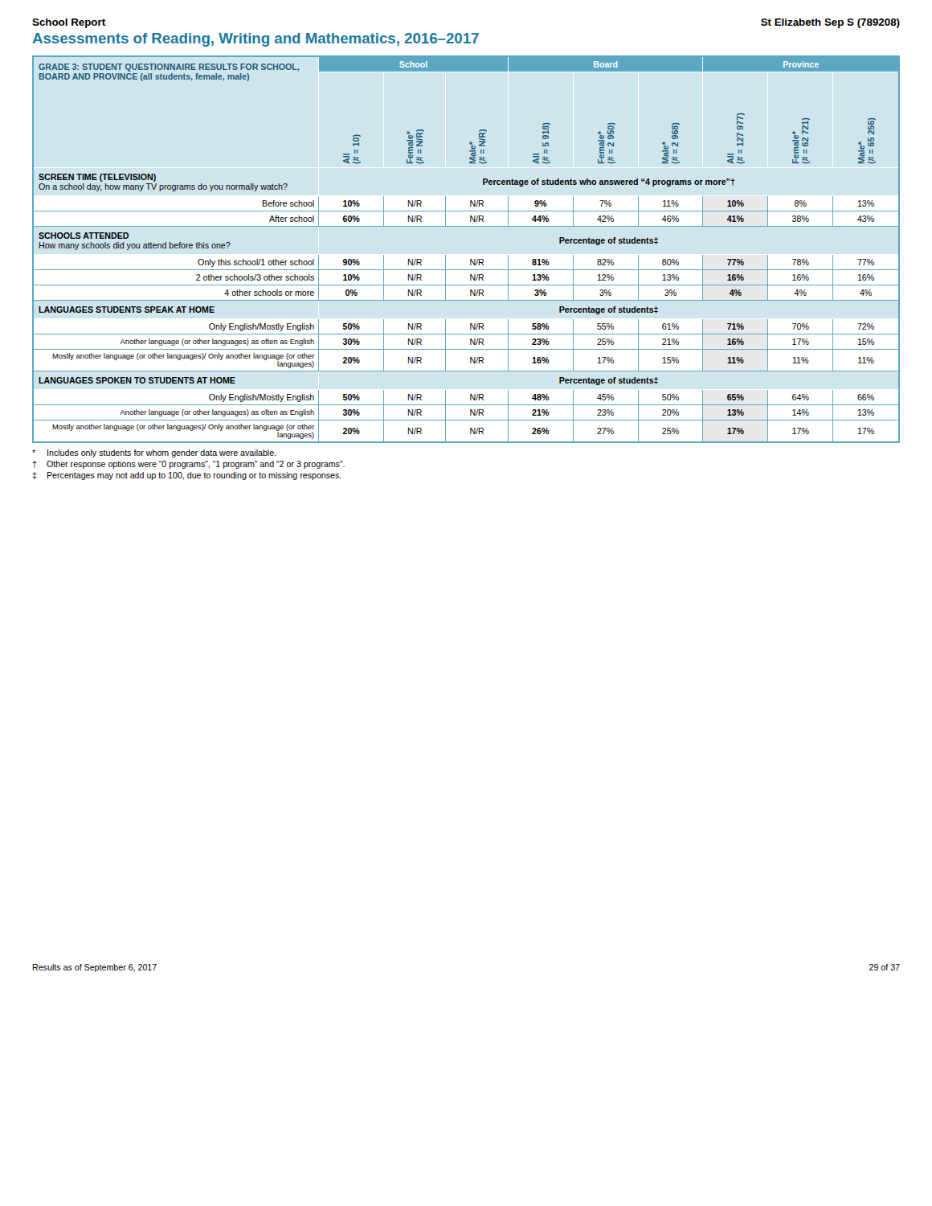School Report St Elizabeth Sep S (789208)
Assessments of Reading, Writing and Mathematics, 2016–2017
| GRADE 3: STUDENT QUESTIONNAIRE RESULTS FOR SCHOOL, BOARD AND PROVINCE (all students, female, male) | School | Board | Province |
| All (# = 10) | Female* (# = N/R) | Male* (# = N/R) | All (# = 5 918) | Female* (# = 2 950) | Male* (# = 2 968) | All (# = 127 977) | Female* (# = 62 721) | Male* (# = 65 256) |
| SCREEN TIME (TELEVISION) On a school day, how many TV programs do you normally watch? | Percentage of students who answered “4 programs or more”† |
| Before school | 10% | N/R | N/R | 9% | 7% | 11% | 10% | 8% | 13% |
| After school | 60% | N/R | N/R | 44% | 42% | 46% | 41% | 38% | 43% |
| SCHOOLS ATTENDED How many schools did you attend before this one? | Percentage of students‡ |
| Only this school/1 other school | 90% | N/R | N/R | 81% | 82% | 80% | 77% | 78% | 77% |
| 2 other schools/3 other schools | 10% | N/R | N/R | 13% | 12% | 13% | 16% | 16% | 16% |
| 4 other schools or more | 0% | N/R | N/R | 3% | 3% | 3% | 4% | 4% | 4% |
| LANGUAGES STUDENTS SPEAK AT HOME | Percentage of students‡ |
| Only English/Mostly English | 50% | N/R | N/R | 58% | 55% | 61% | 71% | 70% | 72% |
| Another language (or other languages) as often as English | 30% | N/R | N/R | 23% | 25% | 21% | 16% | 17% | 15% |
| Mostly another language (or other languages)/ Only another language (or other languages) | 20% | N/R | N/R | 16% | 17% | 15% | 11% | 11% | 11% |
| LANGUAGES SPOKEN TO STUDENTS AT HOME | Percentage of students‡ |
| Only English/Mostly English | 50% | N/R | N/R | 48% | 45% | 50% | 65% | 64% | 66% |
| Another language (or other languages) as often as English | 30% | N/R | N/R | 21% | 23% | 20% | 13% | 14% | 13% |
| Mostly another language (or other languages)/ Only another language (or other languages) | 20% | N/R | N/R | 26% | 27% | 25% | 17% | 17% | 17% |
*Includes only students for whom gender data were available.
†Other response options were “0 programs”, “1 program” and “2 or 3 programs”.
‡Percentages may not add up to 100, due to rounding or to missing responses.
Results as of September 6, 2017 29 of 37